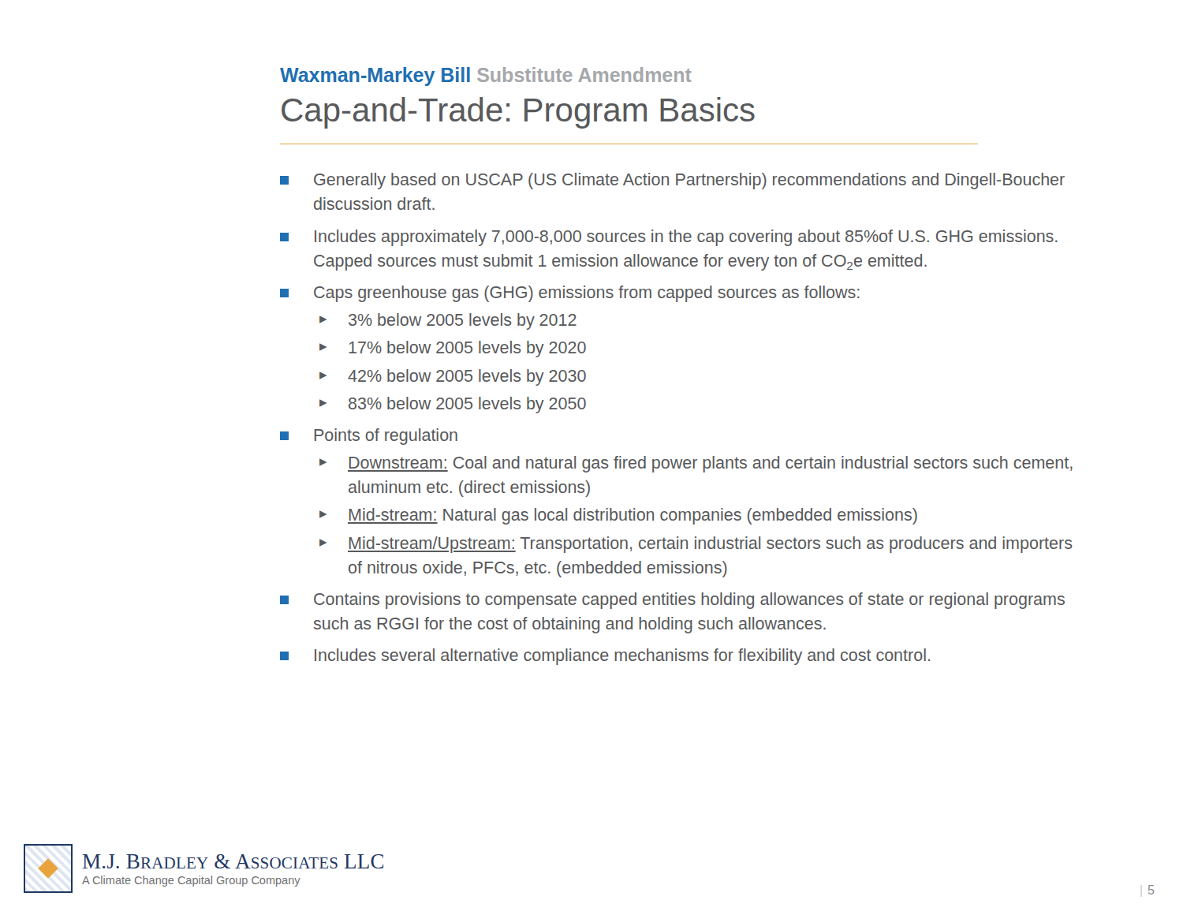Waxman-Markey Bill Substitute Amendment
Cap-and-Trade: Program Basics
Generally based on USCAP (US Climate Action Partnership) recommendations and Dingell-Boucher discussion draft.
Includes approximately 7,000-8,000 sources in the cap covering about 85%of U.S. GHG emissions. Capped sources must submit 1 emission allowance for every ton of CO2e emitted.
Caps greenhouse gas (GHG) emissions from capped sources as follows:
3% below 2005 levels by 2012
17% below 2005 levels by 2020
42% below 2005 levels by 2030
83% below 2005 levels by 2050
Points of regulation
Downstream: Coal and natural gas fired power plants and certain industrial sectors such cement, aluminum etc. (direct emissions)
Mid-stream: Natural gas local distribution companies (embedded emissions)
Mid-stream/Upstream: Transportation, certain industrial sectors such as producers and importers of nitrous oxide, PFCs, etc. (embedded emissions)
Contains provisions to compensate capped entities holding allowances of state or regional programs such as RGGI for the cost of obtaining and holding such allowances.
Includes several alternative compliance mechanisms for flexibility and cost control.
M.J. BRADLEY & ASSOCIATES LLC
A Climate Change Capital Group Company
|5